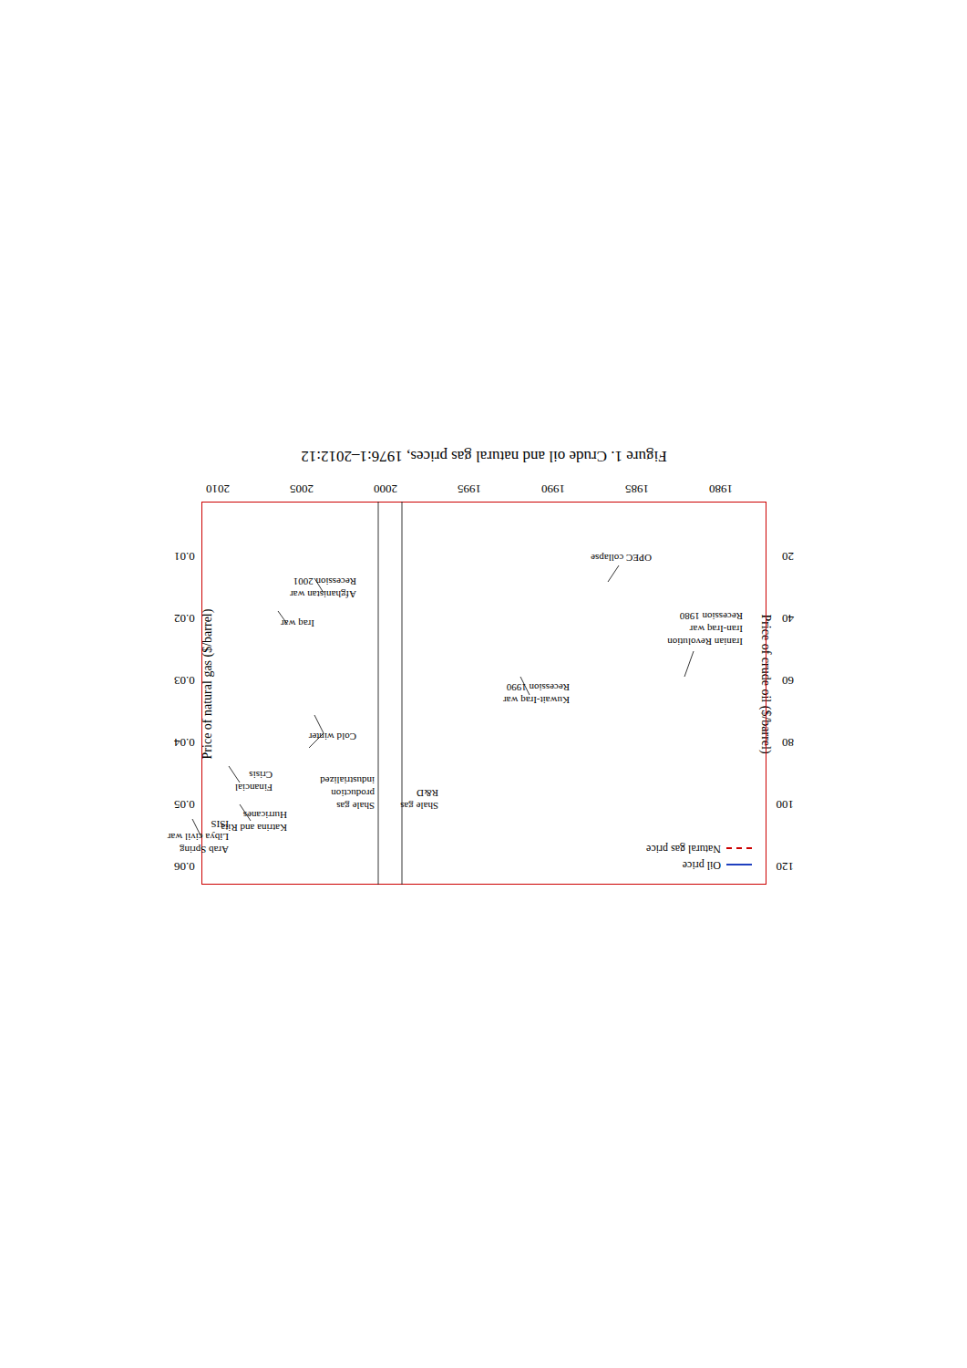Price of crude oil ($/barrel)
Price of natural gas ($/barrel)
120
100
80
60
40
20
0.06
0.05
0.04
0.03
0.02
0.01
1980
1985
1990
1995
2000
2005
2010
Oil price
Natural gas price
Iranian Revolution
Iran-Iraq war
Recession 1980
OPEC collapse
Kuwait-Iraq war
Recession 1990
Shale gas
R&D
Shale gas
production
industrialized
Cold winter
Afghanistan war
Recession 2001
Iraq war
Katrina and Rita
Hurricanes
Financial
Crisis
Arab Spring
Libya civil war
ISIS
Figure 1. Crude oil and natural gas prices, 1976:1–2012:12